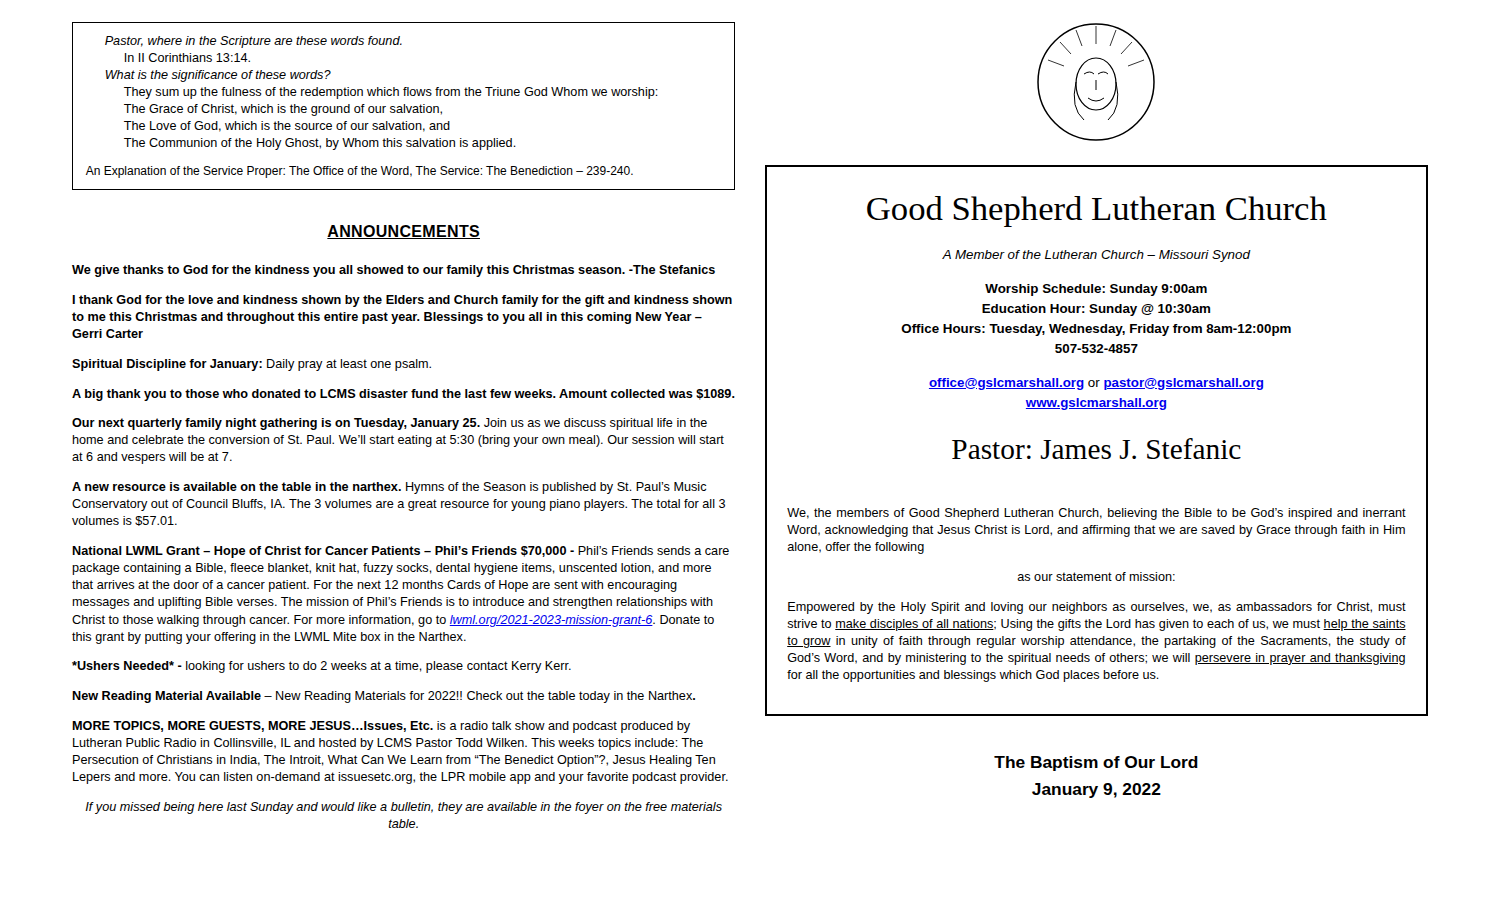Pastor, where in the Scripture are these words found.
In II Corinthians 13:14.
What is the significance of these words?
They sum up the fulness of the redemption which flows from the Triune God Whom we worship:
The Grace of Christ, which is the ground of our salvation,
The Love of God, which is the source of our salvation, and
The Communion of the Holy Ghost, by Whom this salvation is applied.
An Explanation of the Service Proper: The Office of the Word, The Service: The Benediction – 239-240.
ANNOUNCEMENTS
We give thanks to God for the kindness you all showed to our family this Christmas season. -The Stefanics
I thank God for the love and kindness shown by the Elders and Church family for the gift and kindness shown to me this Christmas and throughout this entire past year. Blessings to you all in this coming New Year – Gerri Carter
Spiritual Discipline for January: Daily pray at least one psalm.
A big thank you to those who donated to LCMS disaster fund the last few weeks. Amount collected was $1089.
Our next quarterly family night gathering is on Tuesday, January 25. Join us as we discuss spiritual life in the home and celebrate the conversion of St. Paul. We’ll start eating at 5:30 (bring your own meal). Our session will start at 6 and vespers will be at 7.
A new resource is available on the table in the narthex. Hymns of the Season is published by St. Paul’s Music Conservatory out of Council Bluffs, IA. The 3 volumes are a great resource for young piano players. The total for all 3 volumes is $57.01.
National LWML Grant – Hope of Christ for Cancer Patients – Phil’s Friends $70,000 - Phil’s Friends sends a care package containing a Bible, fleece blanket, knit hat, fuzzy socks, dental hygiene items, unscented lotion, and more that arrives at the door of a cancer patient. For the next 12 months Cards of Hope are sent with encouraging messages and uplifting Bible verses. The mission of Phil’s Friends is to introduce and strengthen relationships with Christ to those walking through cancer. For more information, go to lwml.org/2021-2023-mission-grant-6. Donate to this grant by putting your offering in the LWML Mite box in the Narthex.
*Ushers Needed* - looking for ushers to do 2 weeks at a time, please contact Kerry Kerr.
New Reading Material Available – New Reading Materials for 2022!! Check out the table today in the Narthex.
MORE TOPICS, MORE GUESTS, MORE JESUS…Issues, Etc. is a radio talk show and podcast produced by Lutheran Public Radio in Collinsville, IL and hosted by LCMS Pastor Todd Wilken. This weeks topics include: The Persecution of Christians in India, The Introit, What Can We Learn from “The Benedict Option”?, Jesus Healing Ten Lepers and more. You can listen on-demand at issuesetc.org, the LPR mobile app and your favorite podcast provider.
If you missed being here last Sunday and would like a bulletin, they are available in the foyer on the free materials table.
Good Shepherd Lutheran Church
A Member of the Lutheran Church – Missouri Synod
Worship Schedule: Sunday 9:00am
Education Hour: Sunday @ 10:30am
Office Hours: Tuesday, Wednesday, Friday from 8am-12:00pm
507-532-4857
office@gslcmarshall.org or pastor@gslcmarshall.org
www.gslcmarshall.org
Pastor: James J. Stefanic
We, the members of Good Shepherd Lutheran Church, believing the Bible to be God’s inspired and inerrant Word, acknowledging that Jesus Christ is Lord, and affirming that we are saved by Grace through faith in Him alone, offer the following
as our statement of mission:
Empowered by the Holy Spirit and loving our neighbors as ourselves, we, as ambassadors for Christ, must strive to make disciples of all nations; Using the gifts the Lord has given to each of us, we must help the saints to grow in unity of faith through regular worship attendance, the partaking of the Sacraments, the study of God’s Word, and by ministering to the spiritual needs of others; we will persevere in prayer and thanksgiving for all the opportunities and blessings which God places before us.
The Baptism of Our Lord
January 9, 2022